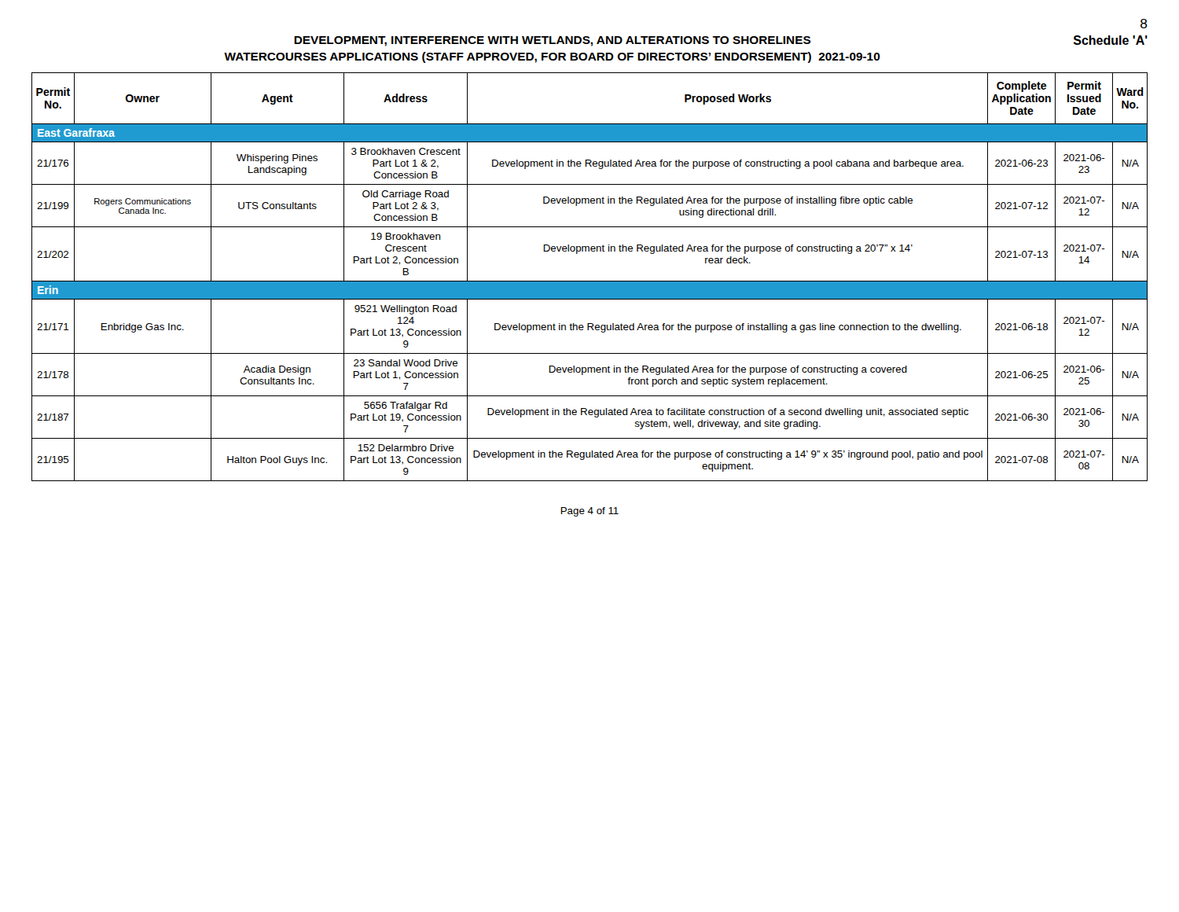8
Schedule 'A' DEVELOPMENT, INTERFERENCE WITH WETLANDS, AND ALTERATIONS TO SHORELINES
WATERCOURSES APPLICATIONS (STAFF APPROVED, FOR BOARD OF DIRECTORS’ ENDORSEMENT) 2021-09-10
| Permit No. | Owner | Agent | Address | Proposed Works | Complete Application Date | Permit Issued Date | Ward No. |
| --- | --- | --- | --- | --- | --- | --- | --- |
| East Garafraxa |
| 21/176 | | Whispering Pines Landscaping | 3 Brookhaven Crescent Part Lot 1 & 2, Concession B | Development in the Regulated Area for the purpose of constructing a pool cabana and barbeque area. | 2021-06-23 | 2021-06-23 | N/A |
| 21/199 | Rogers Communications Canada Inc. | UTS Consultants | Old Carriage Road Part Lot 2 & 3, Concession B | Development in the Regulated Area for the purpose of installing fibre optic cable using directional drill. | 2021-07-12 | 2021-07-12 | N/A |
| 21/202 | | | 19 Brookhaven Crescent Part Lot 2, Concession B | Development in the Regulated Area for the purpose of constructing a 20’7” x 14’ rear deck. | 2021-07-13 | 2021-07-14 | N/A |
| Erin |
| 21/171 | Enbridge Gas Inc. | | 9521 Wellington Road 124 Part Lot 13, Concession 9 | Development in the Regulated Area for the purpose of installing a gas line connection to the dwelling. | 2021-06-18 | 2021-07-12 | N/A |
| 21/178 | | Acadia Design Consultants Inc. | 23 Sandal Wood Drive Part Lot 1, Concession 7 | Development in the Regulated Area for the purpose of constructing a covered front porch and septic system replacement. | 2021-06-25 | 2021-06-25 | N/A |
| 21/187 | | | 5656 Trafalgar Rd Part Lot 19, Concession 7 | Development in the Regulated Area to facilitate construction of a second dwelling unit, associated septic system, well, driveway, and site grading. | 2021-06-30 | 2021-06-30 | N/A |
| 21/195 | | Halton Pool Guys Inc. | 152 Delarmbro Drive Part Lot 13, Concession 9 | Development in the Regulated Area for the purpose of constructing a 14’ 9” x 35’ inground pool, patio and pool equipment. | 2021-07-08 | 2021-07-08 | N/A |
Page 4 of 11